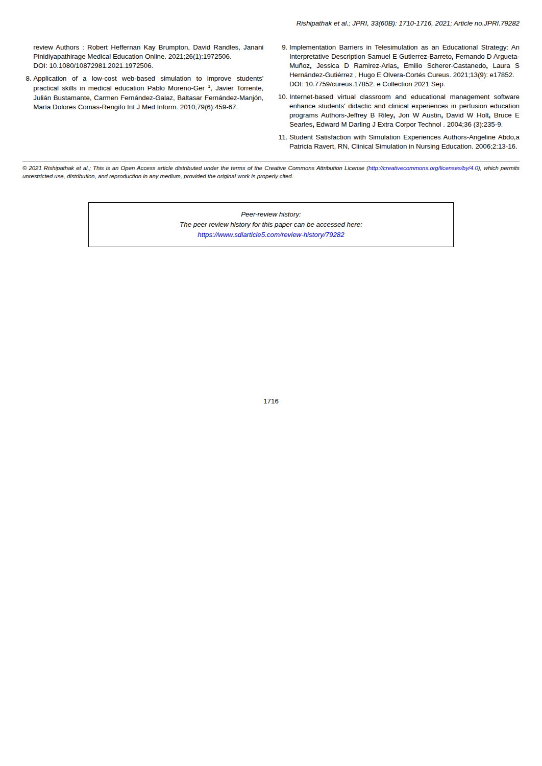Rishipathak et al.; JPRI, 33(60B): 1710-1716, 2021; Article no.JPRI.79282
review Authors : Robert Heffernan Kay Brumpton, David Randles, Janani Pinidiyapathirage Medical Education Online. 2021;26(1):1972506.
DOI: 10.1080/10872981.2021.1972506.
Application of a low-cost web-based simulation to improve students' practical skills in medical education Pablo Moreno-Ger 1, Javier Torrente, Julián Bustamante, Carmen Fernández-Galaz, Baltasar Fernández-Manjón, María Dolores Comas-Rengifo Int J Med Inform. 2010;79(6):459-67.
Implementation Barriers in Telesimulation as an Educational Strategy: An Interpretative Description Samuel E Gutierrez-Barreto, Fernando D Argueta-Muñoz, Jessica D Ramirez-Arias, Emilio Scherer-Castanedo, Laura S Hernández-Gutiérrez , Hugo E Olvera-Cortés Cureus. 2021;13(9): e17852.
DOI: 10.7759/cureus.17852. e Collection 2021 Sep.
Internet-based virtual classroom and educational management software enhance students' didactic and clinical experiences in perfusion education programs Authors-Jeffrey B Riley, Jon W Austin, David W Holt, Bruce E Searles, Edward M Darling J Extra Corpor Technol . 2004;36 (3):235-9.
Student Satisfaction with Simulation Experiences Authors-Angeline Abdo,a Patricia Ravert, RN, Clinical Simulation in Nursing Education. 2006;2:13-16.
© 2021 Rishipathak et al.; This is an Open Access article distributed under the terms of the Creative Commons Attribution License (http://creativecommons.org/licenses/by/4.0), which permits unrestricted use, distribution, and reproduction in any medium, provided the original work is properly cited.
Peer-review history:
The peer review history for this paper can be accessed here:
https://www.sdiarticle5.com/review-history/79282
1716